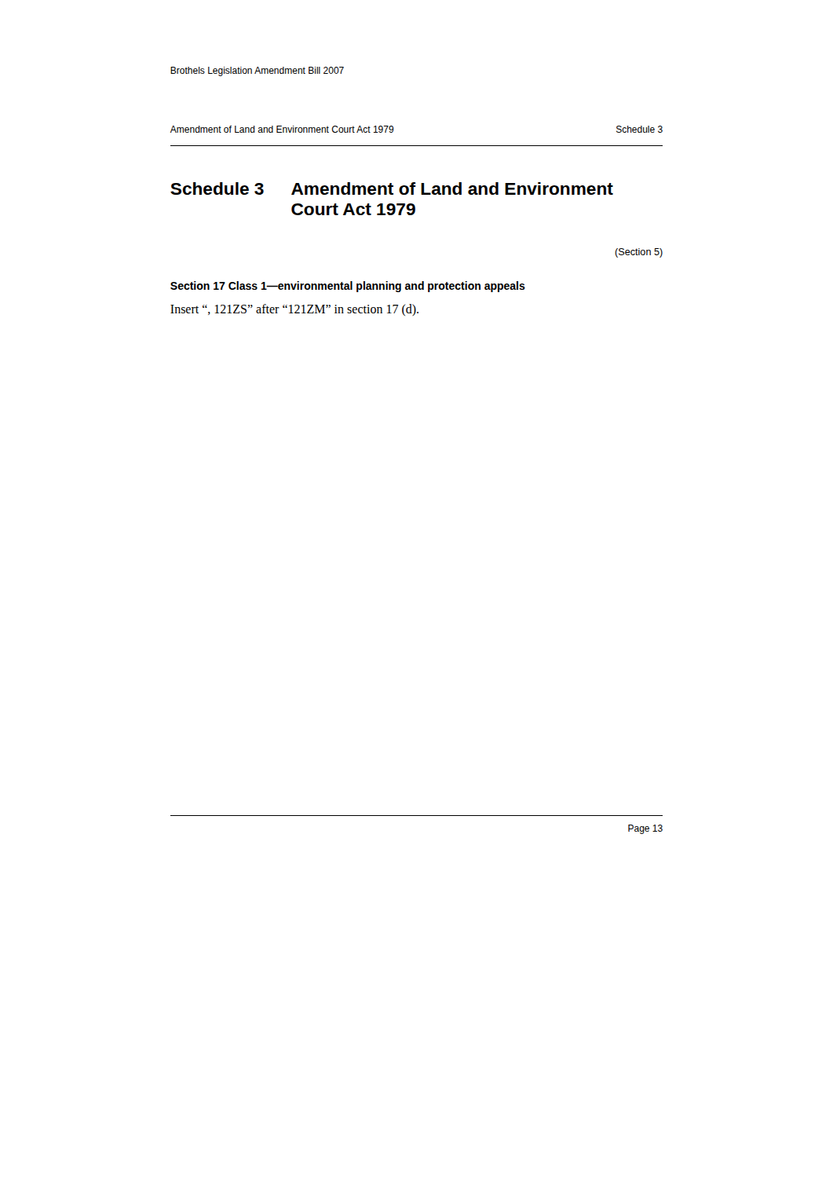Brothels Legislation Amendment Bill 2007
Amendment of Land and Environment Court Act 1979 Schedule 3
Schedule 3 Amendment of Land and Environment
Court Act 1979
(Section 5)
Section 17 Class 1—environmental planning and protection appeals
Insert “, 121ZS” after “121ZM” in section 17 (d).
Page 13